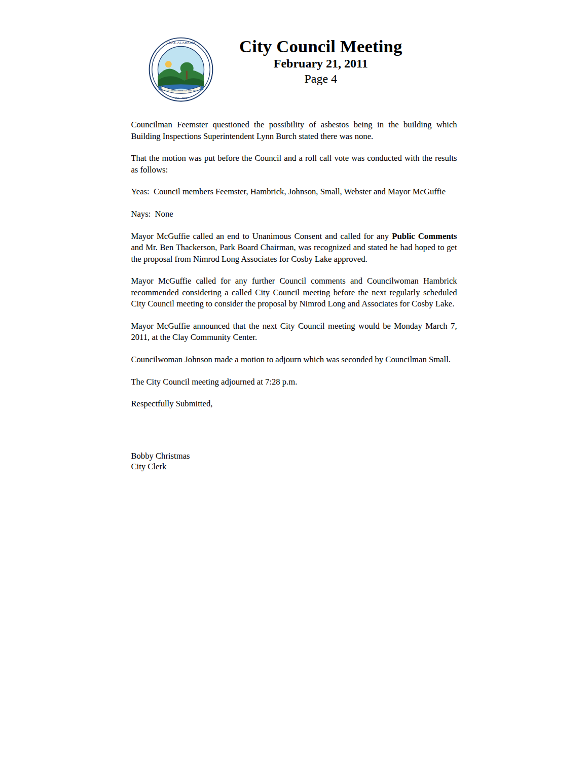CLAY, ALABAMA INC. 2000 WITH COMMUNITY AT THE HEART
City Council Meeting
February 21, 2011
Page 4
Councilman Feemster questioned the possibility of asbestos being in the building which Building Inspections Superintendent Lynn Burch stated there was none.
That the motion was put before the Council and a roll call vote was conducted with the results as follows:
Yeas: Council members Feemster, Hambrick, Johnson, Small, Webster and Mayor McGuffie
Nays: None
Mayor McGuffie called an end to Unanimous Consent and called for any Public Comments and Mr. Ben Thackerson, Park Board Chairman, was recognized and stated he had hoped to get the proposal from Nimrod Long Associates for Cosby Lake approved.
Mayor McGuffie called for any further Council comments and Councilwoman Hambrick recommended considering a called City Council meeting before the next regularly scheduled City Council meeting to consider the proposal by Nimrod Long and Associates for Cosby Lake.
Mayor McGuffie announced that the next City Council meeting would be Monday March 7, 2011, at the Clay Community Center.
Councilwoman Johnson made a motion to adjourn which was seconded by Councilman Small.
The City Council meeting adjourned at 7:28 p.m.
Respectfully Submitted,
Bobby Christmas
City Clerk